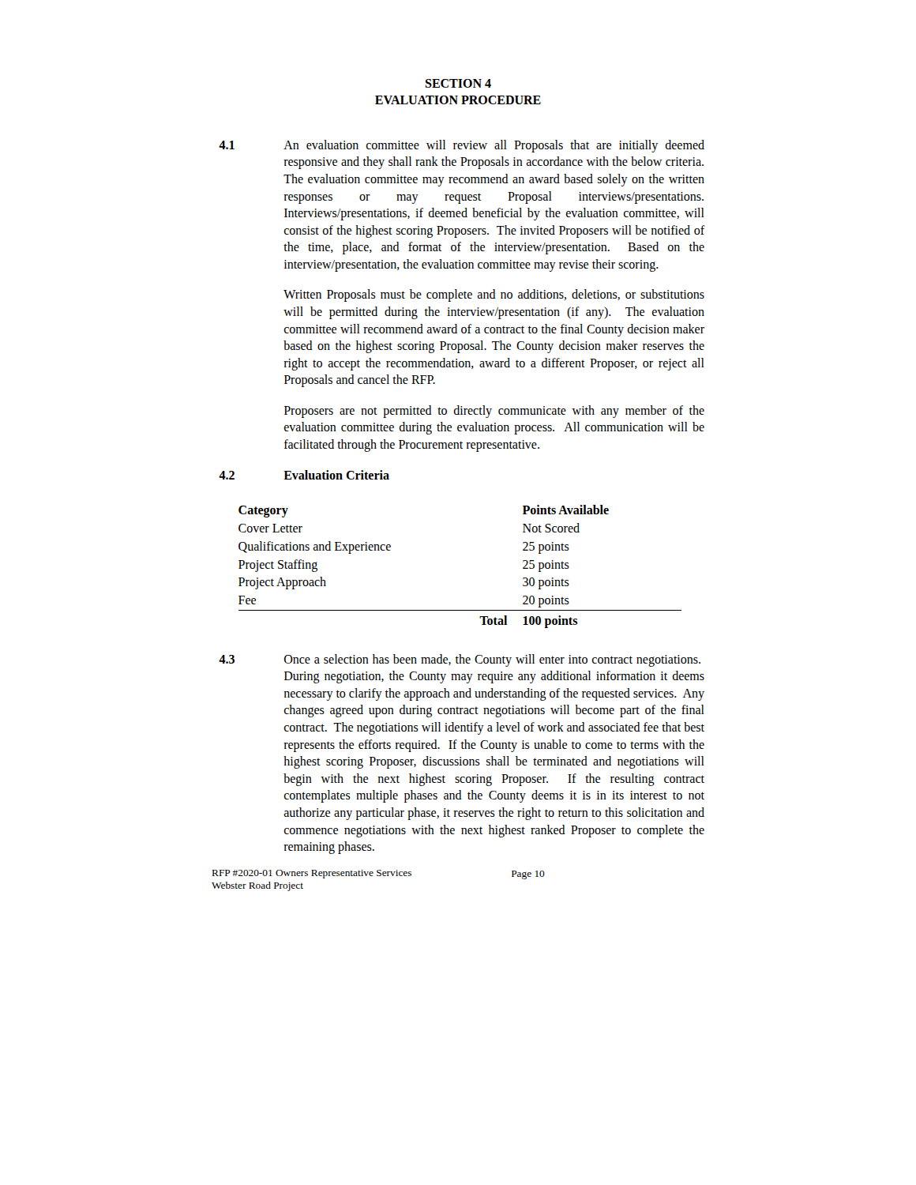SECTION 4
EVALUATION PROCEDURE
4.1
An evaluation committee will review all Proposals that are initially deemed responsive and they shall rank the Proposals in accordance with the below criteria. The evaluation committee may recommend an award based solely on the written responses or may request Proposal interviews/presentations. Interviews/presentations, if deemed beneficial by the evaluation committee, will consist of the highest scoring Proposers. The invited Proposers will be notified of the time, place, and format of the interview/presentation. Based on the interview/presentation, the evaluation committee may revise their scoring.
Written Proposals must be complete and no additions, deletions, or substitutions will be permitted during the interview/presentation (if any). The evaluation committee will recommend award of a contract to the final County decision maker based on the highest scoring Proposal. The County decision maker reserves the right to accept the recommendation, award to a different Proposer, or reject all Proposals and cancel the RFP.
Proposers are not permitted to directly communicate with any member of the evaluation committee during the evaluation process. All communication will be facilitated through the Procurement representative.
4.2
Evaluation Criteria
| Category | Points Available |
| --- | --- |
| Cover Letter | Not Scored |
| Qualifications and Experience | 25 points |
| Project Staffing | 25 points |
| Project Approach | 30 points |
| Fee | 20 points |
| Total | 100 points |
4.3
Once a selection has been made, the County will enter into contract negotiations. During negotiation, the County may require any additional information it deems necessary to clarify the approach and understanding of the requested services. Any changes agreed upon during contract negotiations will become part of the final contract. The negotiations will identify a level of work and associated fee that best represents the efforts required. If the County is unable to come to terms with the highest scoring Proposer, discussions shall be terminated and negotiations will begin with the next highest scoring Proposer. If the resulting contract contemplates multiple phases and the County deems it is in its interest to not authorize any particular phase, it reserves the right to return to this solicitation and commence negotiations with the next highest ranked Proposer to complete the remaining phases.
RFP #2020-01 Owners Representative Services
Webster Road Project
Page 10